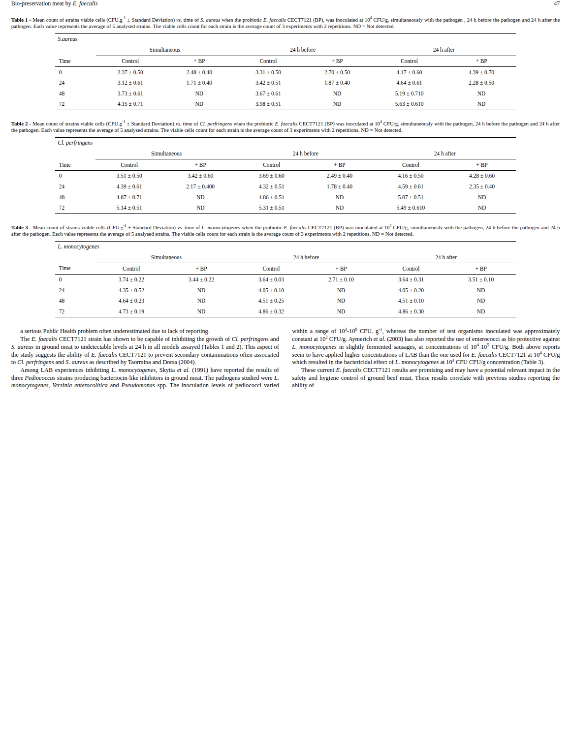Bio-preservation meat by E. faecalis
47
Table 1 - Mean count of strains viable cells (CFU.g-1 ± Standard Deviation) vs. time of S. aureus when the probiotic E. faecalis CECT7121 (BP), was inoculated at 104 CFU/g, simultaneously with the pathogen , 24 h before the pathogen and 24 h after the pathogen. Each value represents the average of 5 analysed strains. The viable cells count for each strain is the average count of 3 experiments with 2 repetitions. ND = Not detected.
S.aureus
| | Simultaneous | 24 h before | 24 h after |
| --- | --- | --- | --- |
| Time | Control | + BP | Control | + BP | Control | + BP |
| 0 | 2.37 ± 0.50 | 2.48 ± 0.40 | 3.31 ± 0.50 | 2.70 ± 0.50 | 4.17 ± 0.60 | 4.39 ± 0.70 |
| 24 | 3.12 ± 0.61 | 1.71 ± 0.40 | 3.42 ± 0.51 | 1.87 ± 0.40 | 4.64 ± 0.61 | 2.28 ± 0.50 |
| 48 | 3.73 ± 0.61 | ND | 3.67 ± 0.61 | ND | 5.19 ± 0.710 | ND |
| 72 | 4.15 ± 0.71 | ND | 3.98 ± 0.51 | ND | 5.63 ± 0.610 | ND |
Table 2 - Mean count of strains viable cells (CFU.g-1 ± Standard Deviation) vs. time of Cl. perfringens when the probiotic E. faecalis CECT7121 (BP) was inoculated at 104 CFU/g, simultaneously with the pathogen, 24 h before the pathogen and 24 h after the pathogen. Each value represents the average of 5 analysed strains. The viable cells count for each strain is the average count of 3 experiments with 2 repetitions. ND = Not detected.
Cl. perfringens
| | Simultaneous | 24 h before | 24 h after |
| --- | --- | --- | --- |
| Time | Control | + BP | Control | + BP | Control | + BP |
| 0 | 3.51 ± 0.50 | 3.42 ± 0.60 | 3.69 ± 0.60 | 2.49 ± 0.40 | 4.16 ± 0.50 | 4.28 ± 0.60 |
| 24 | 4.39 ± 0.61 | 2.17 ± 0.400 | 4.32 ± 0.51 | 1.78 ± 0.40 | 4.59 ± 0.61 | 2.35 ± 0.40 |
| 48 | 4.87 ± 0.71 | ND | 4.86 ± 0.51 | ND | 5.07 ± 0.51 | ND |
| 72 | 5.14 ± 0.51 | ND | 5.31 ± 0.51 | ND | 5.49 ± 0.610 | ND |
Table 3 - Mean count of strains viable cells (CFU.g-1 ± Standard Deviation) vs. time of L. monocytogenes when the probiotic E. faecalis CECT7121 (BP) was inoculated at 104 CFU/g, simultaneously with the pathogen, 24 h before the pathogen and 24 h after the pathogen. Each value represents the average of 5 analysed strains. The viable cells count for each strain is the average count of 3 experiments with 2 repetitions. ND = Not detected.
L. monocytogenes
| | Simultaneous | 24 h before | 24 h after |
| --- | --- | --- | --- |
| Time | Control | + BP | Control | + BP | Control | + BP |
| 0 | 3.74 ± 0.22 | 3.44 ± 0.22 | 3.64 ± 0.03 | 2.71 ± 0.10 | 3.64 ± 0.31 | 3.51 ± 0.10 |
| 24 | 4.35 ± 0.52 | ND | 4.05 ± 0.10 | ND | 4.05 ± 0.20 | ND |
| 48 | 4.64 ± 0.23 | ND | 4.51 ± 0.25 | ND | 4.51 ± 0.10 | ND |
| 72 | 4.73 ± 0.19 | ND | 4.86 ± 0.32 | ND | 4.86 ± 0.30 | ND |
a serious Public Health problem often underestimated due to lack of reporting.
The E. faecalis CECT7121 strain has shown to be capable of inhibiting the growth of Cl. perfringens and S. aureus in ground meat to undetectable levels at 24 h in all models assayed (Tables 1 and 2). This aspect of the study suggests the ability of E. faecalis CECT7121 to prevent secondary contaminations often associated to Cl. perfringens and S. aureus as described by Taormina and Dorsa (2004).
Among LAB experiences inhibiting L. monocytogenes, Skytta et al. (1991) have reported the results of three Pediococcus strains producing bacteriocin-like inhibitors in ground meat. The pathogens studied were L. monocytogenes, Yersinia enterocolitica and Pseudomonas spp. The inoculation levels of pediococci varied within a range of 103-108 CFU. g-1, whereas the number of test organisms inoculated was approximately constant at 102 CFU/g. Aymerich et al. (2003) has also reported the use of enterococci as bio protective against L. monocytogenes in slightly fermented sausages, at concentrations of 104-105 CFU/g. Both above reports seem to have applied higher concentrations of LAB than the one used for E. faecalis CECT7121 at 104 CFU/g which resulted in the bactericidal effect of L. monocytogenes at 103 CFU CFU/g concentration (Table 3).
These current E. faecalis CECT7121 results are promising and may have a potential relevant impact in the safety and hygiene control of ground beef meat. These results correlate with previous studies reporting the ability of